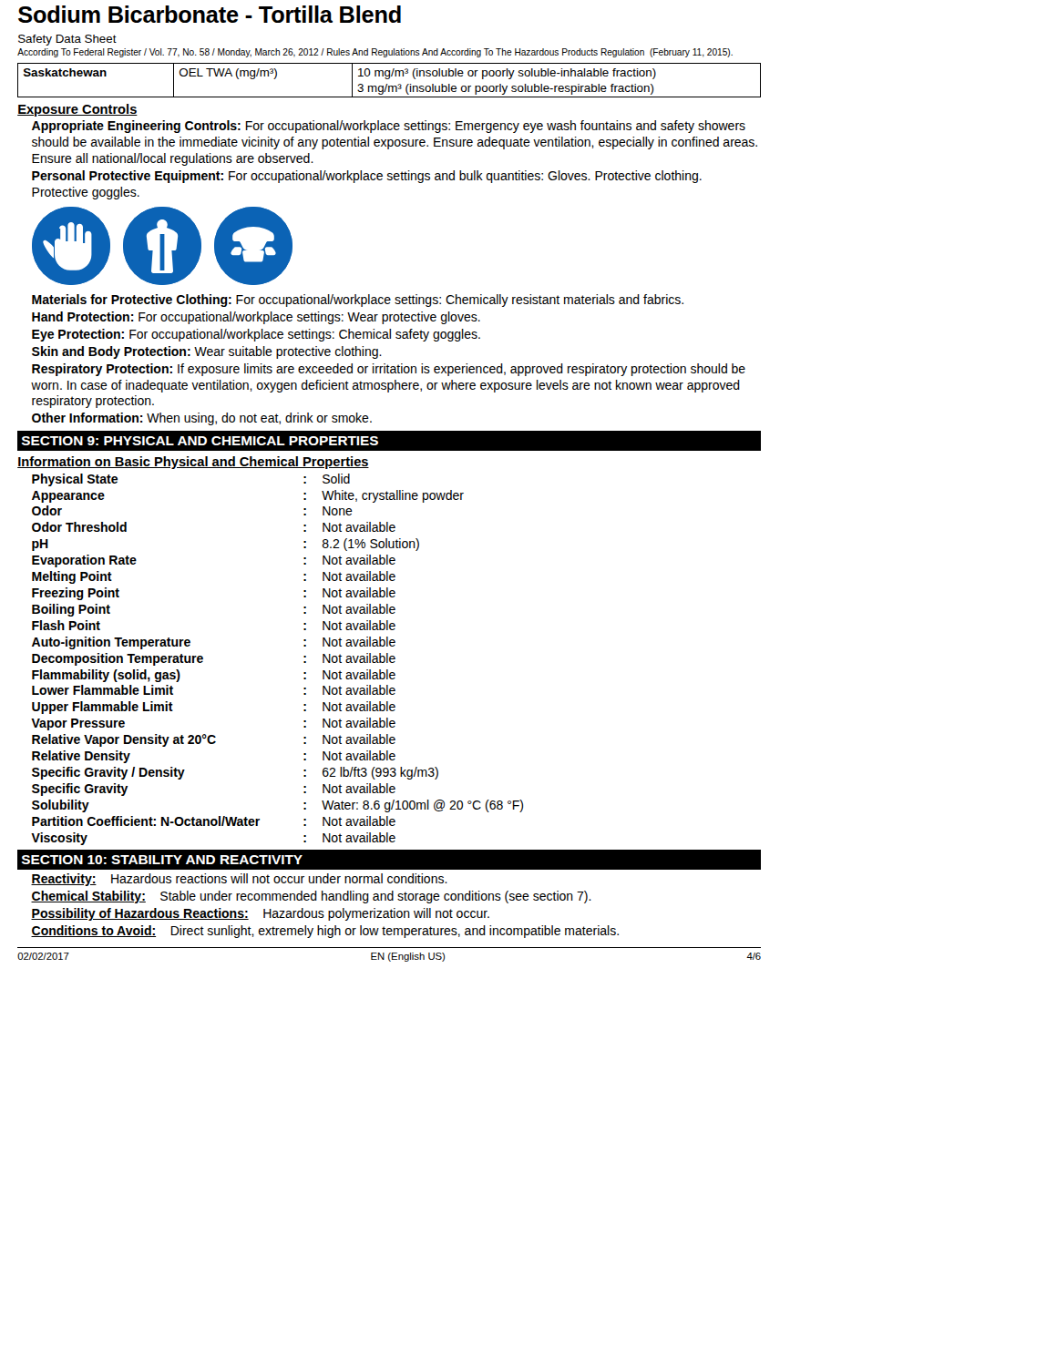Sodium Bicarbonate - Tortilla Blend
Safety Data Sheet
According To Federal Register / Vol. 77, No. 58 / Monday, March 26, 2012 / Rules And Regulations And According To The Hazardous Products Regulation (February 11, 2015).
| Saskatchewan | OEL TWA (mg/m³) | 10 mg/m³ (insoluble or poorly soluble-inhalable fraction) 3 mg/m³ (insoluble or poorly soluble-respirable fraction) |
Exposure Controls
Appropriate Engineering Controls: For occupational/workplace settings: Emergency eye wash fountains and safety showers should be available in the immediate vicinity of any potential exposure. Ensure adequate ventilation, especially in confined areas. Ensure all national/local regulations are observed.
Personal Protective Equipment: For occupational/workplace settings and bulk quantities: Gloves. Protective clothing. Protective goggles.
Materials for Protective Clothing: For occupational/workplace settings: Chemically resistant materials and fabrics.
Hand Protection: For occupational/workplace settings: Wear protective gloves.
Eye Protection: For occupational/workplace settings: Chemical safety goggles.
Skin and Body Protection: Wear suitable protective clothing.
Respiratory Protection: If exposure limits are exceeded or irritation is experienced, approved respiratory protection should be worn. In case of inadequate ventilation, oxygen deficient atmosphere, or where exposure levels are not known wear approved respiratory protection.
Other Information: When using, do not eat, drink or smoke.
SECTION 9: PHYSICAL AND CHEMICAL PROPERTIES
Information on Basic Physical and Chemical Properties
| Physical State | : | Solid |
| Appearance | : | White, crystalline powder |
| Odor | : | None |
| Odor Threshold | : | Not available |
| pH | : | 8.2 (1% Solution) |
| Evaporation Rate | : | Not available |
| Melting Point | : | Not available |
| Freezing Point | : | Not available |
| Boiling Point | : | Not available |
| Flash Point | : | Not available |
| Auto-ignition Temperature | : | Not available |
| Decomposition Temperature | : | Not available |
| Flammability (solid, gas) | : | Not available |
| Lower Flammable Limit | : | Not available |
| Upper Flammable Limit | : | Not available |
| Vapor Pressure | : | Not available |
| Relative Vapor Density at 20°C | : | Not available |
| Relative Density | : | Not available |
| Specific Gravity / Density | : | 62 lb/ft3 (993 kg/m3) |
| Specific Gravity | : | Not available |
| Solubility | : | Water: 8.6 g/100ml @ 20 °C (68 °F) |
| Partition Coefficient: N-Octanol/Water | : | Not available |
| Viscosity | : | Not available |
SECTION 10: STABILITY AND REACTIVITY
Reactivity: Hazardous reactions will not occur under normal conditions.
Chemical Stability: Stable under recommended handling and storage conditions (see section 7).
Possibility of Hazardous Reactions: Hazardous polymerization will not occur.
Conditions to Avoid: Direct sunlight, extremely high or low temperatures, and incompatible materials.
02/02/2017 EN (English US) 4/6